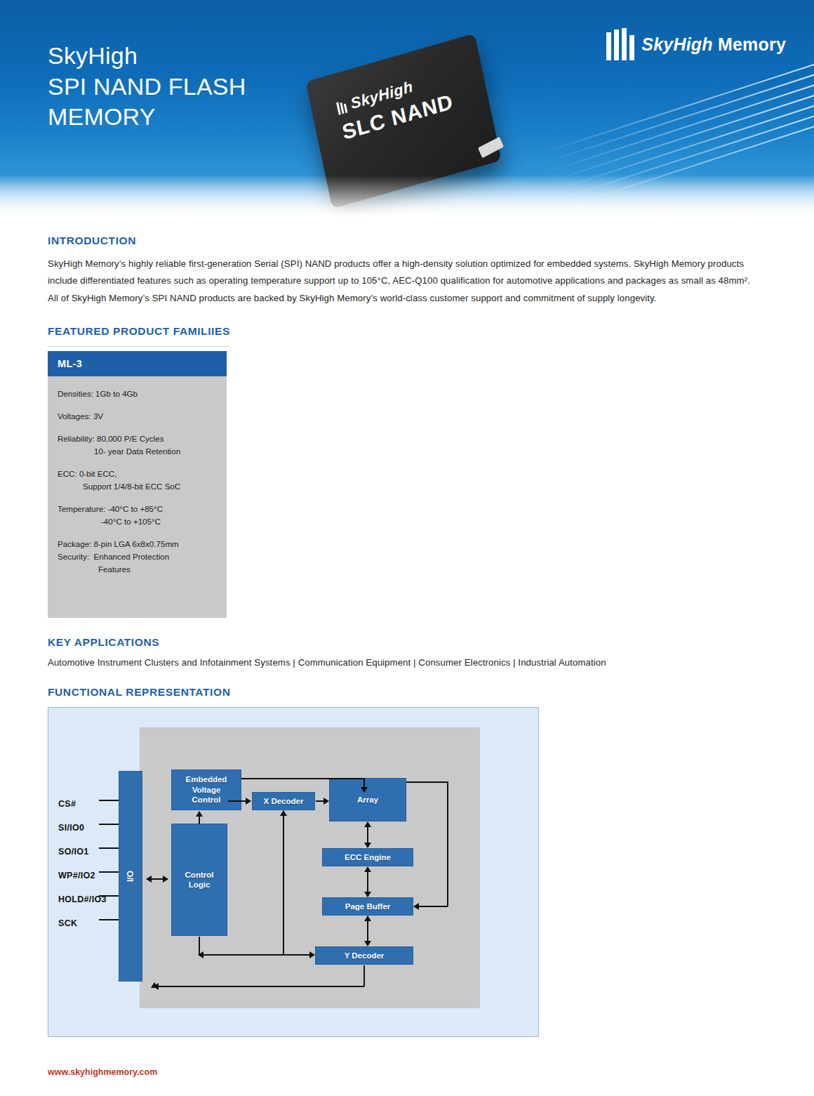SkyHigh
SPI NAND FLASH
MEMORY
SkyHigh SLC NAND
SkyHigh Memory
Introduction
SkyHigh Memory’s highly reliable first-generation Serial (SPI) NAND products offer a high-density solution optimized for embedded systems. SkyHigh Memory products include differentiated features such as operating temperature support up to 105°C, AEC-Q100 qualification for automotive applications and packages as small as 48mm². All of SkyHigh Memory’s SPI NAND products are backed by SkyHigh Memory’s world-class customer support and commitment of supply longevity.
Featured Product Familiies
ML-3
Densities: 1Gb to 4Gb
Voltages: 3V
Reliability: 80,000 P/E Cycles 10- year Data Retention
ECC: 0-bit ECC, Support 1/4/8-bit ECC SoC
Temperature: -40°C to +85°C -40°C to +105°C
Package: 8-pin LGA 6x8x0.75mm
Security: Enhanced Protection Features
Key Applications
Automotive Instrument Clusters and Infotainment Systems | Communication Equipment | Consumer Electronics | Industrial Automation
Functional Representation
CS#
SI/IO0
SO/IO1
WP#/IO2
HOLD#/IO3
SCK
I/O
Embedded
Voltage
Control
X Decoder
Array
ECC Engine
Page Buffer
Y Decoder
Control
Logic
www.skyhighmemory.com